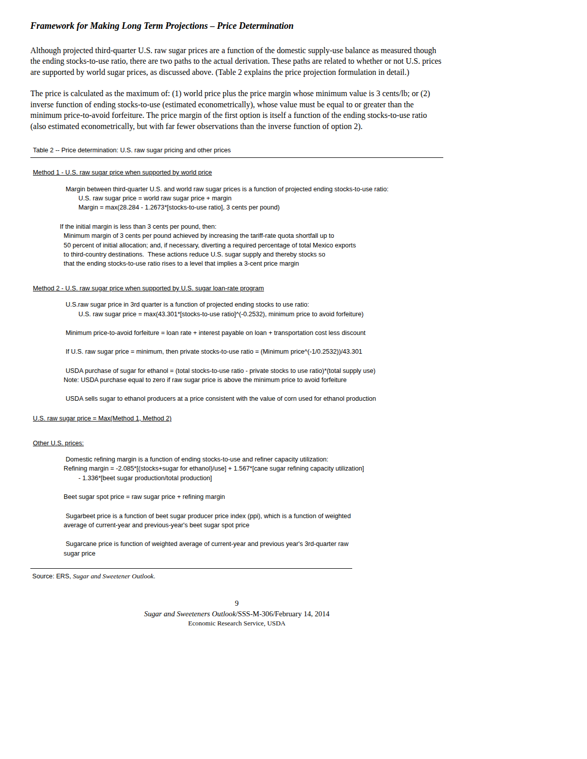Framework for Making Long Term Projections – Price Determination
Although projected third-quarter U.S. raw sugar prices are a function of the domestic supply-use balance as measured though the ending stocks-to-use ratio, there are two paths to the actual derivation. These paths are related to whether or not U.S. prices are supported by world sugar prices, as discussed above. (Table 2 explains the price projection formulation in detail.)
The price is calculated as the maximum of: (1) world price plus the price margin whose minimum value is 3 cents/lb; or (2) inverse function of ending stocks-to-use (estimated econometrically), whose value must be equal to or greater than the minimum price-to-avoid forfeiture. The price margin of the first option is itself a function of the ending stocks-to-use ratio (also estimated econometrically, but with far fewer observations than the inverse function of option 2).
Table 2 -- Price determination: U.S. raw sugar pricing and other prices
Method 1 - U.S. raw sugar price when supported by world price
Margin between third-quarter U.S. and world raw sugar prices is a function of projected ending stocks-to-use ratio:
U.S. raw sugar price = world raw sugar price + margin
Margin = max(28.284 - 1.2673*[stocks-to-use ratio], 3 cents per pound)
If the initial margin is less than 3 cents per pound, then:
Minimum margin of 3 cents per pound achieved by increasing the tariff-rate quota shortfall up to
50 percent of initial allocation; and, if necessary, diverting a required percentage of total Mexico exports
to third-country destinations. These actions reduce U.S. sugar supply and thereby stocks so
that the ending stocks-to-use ratio rises to a level that implies a 3-cent price margin
Method 2 - U.S. raw sugar price when supported by U.S. sugar loan-rate program
U.S.raw sugar price in 3rd quarter is a function of projected ending stocks to use ratio:
U.S. raw sugar price = max(43.301*[stocks-to-use ratio]^(-0.2532), minimum price to avoid forfeiture)
Minimum price-to-avoid forfeiture = loan rate + interest payable on loan + transportation cost less discount
If U.S. raw sugar price = minimum, then private stocks-to-use ratio = (Minimum price^(-1/0.2532))/43.301
USDA purchase of sugar for ethanol = (total stocks-to-use ratio - private stocks to use ratio)*(total supply use)
Note: USDA purchase equal to zero if raw sugar price is above the minimum price to avoid forfeiture
USDA sells sugar to ethanol producers at a price consistent with the value of corn used for ethanol production
U.S. raw sugar price = Max(Method 1, Method 2)
Other U.S. prices:
Domestic refining margin is a function of ending stocks-to-use and refiner capacity utilization:
Refining margin = -2.085*[(stocks+sugar for ethanol)/use] + 1.567*[cane sugar refining capacity utilization]
- 1.336*[beet sugar production/total production]
Beet sugar spot price = raw sugar price + refining margin
Sugarbeet price is a function of beet sugar producer price index (ppi), which is a function of weighted
average of current-year and previous-year's beet sugar spot price
Sugarcane price is function of weighted average of current-year and previous year's 3rd-quarter raw
sugar price
Source: ERS, Sugar and Sweetener Outlook.
9
Sugar and Sweeteners Outlook/SSS-M-306/February 14, 2014
Economic Research Service, USDA